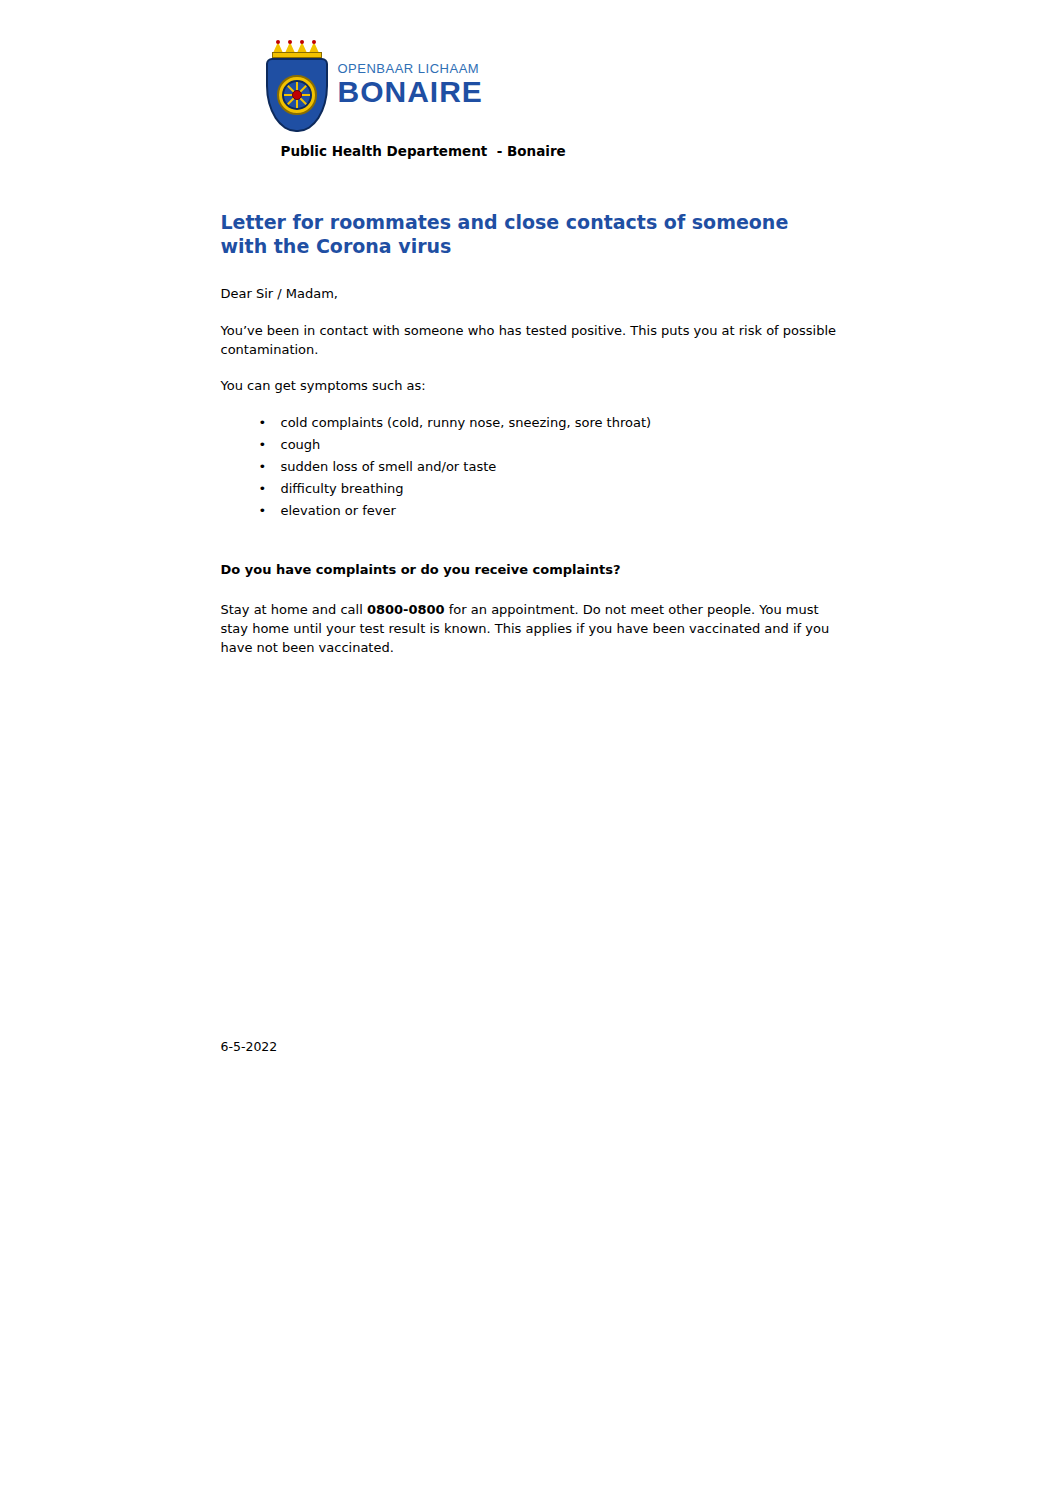OPENBAAR LICHAAM
BONAIRE
Public Health Departement - Bonaire
Letter for roommates and close contacts of someone with the Corona virus
Dear Sir / Madam,
You’ve been in contact with someone who has tested positive. This puts you at risk of possible contamination.
You can get symptoms such as:
cold complaints (cold, runny nose, sneezing, sore throat)
cough
sudden loss of smell and/or taste
difficulty breathing
elevation or fever
Do you have complaints or do you receive complaints?
Stay at home and call 0800-0800 for an appointment. Do not meet other people. You must stay home until your test result is known. This applies if you have been vaccinated and if you have not been vaccinated.
6-5-2022